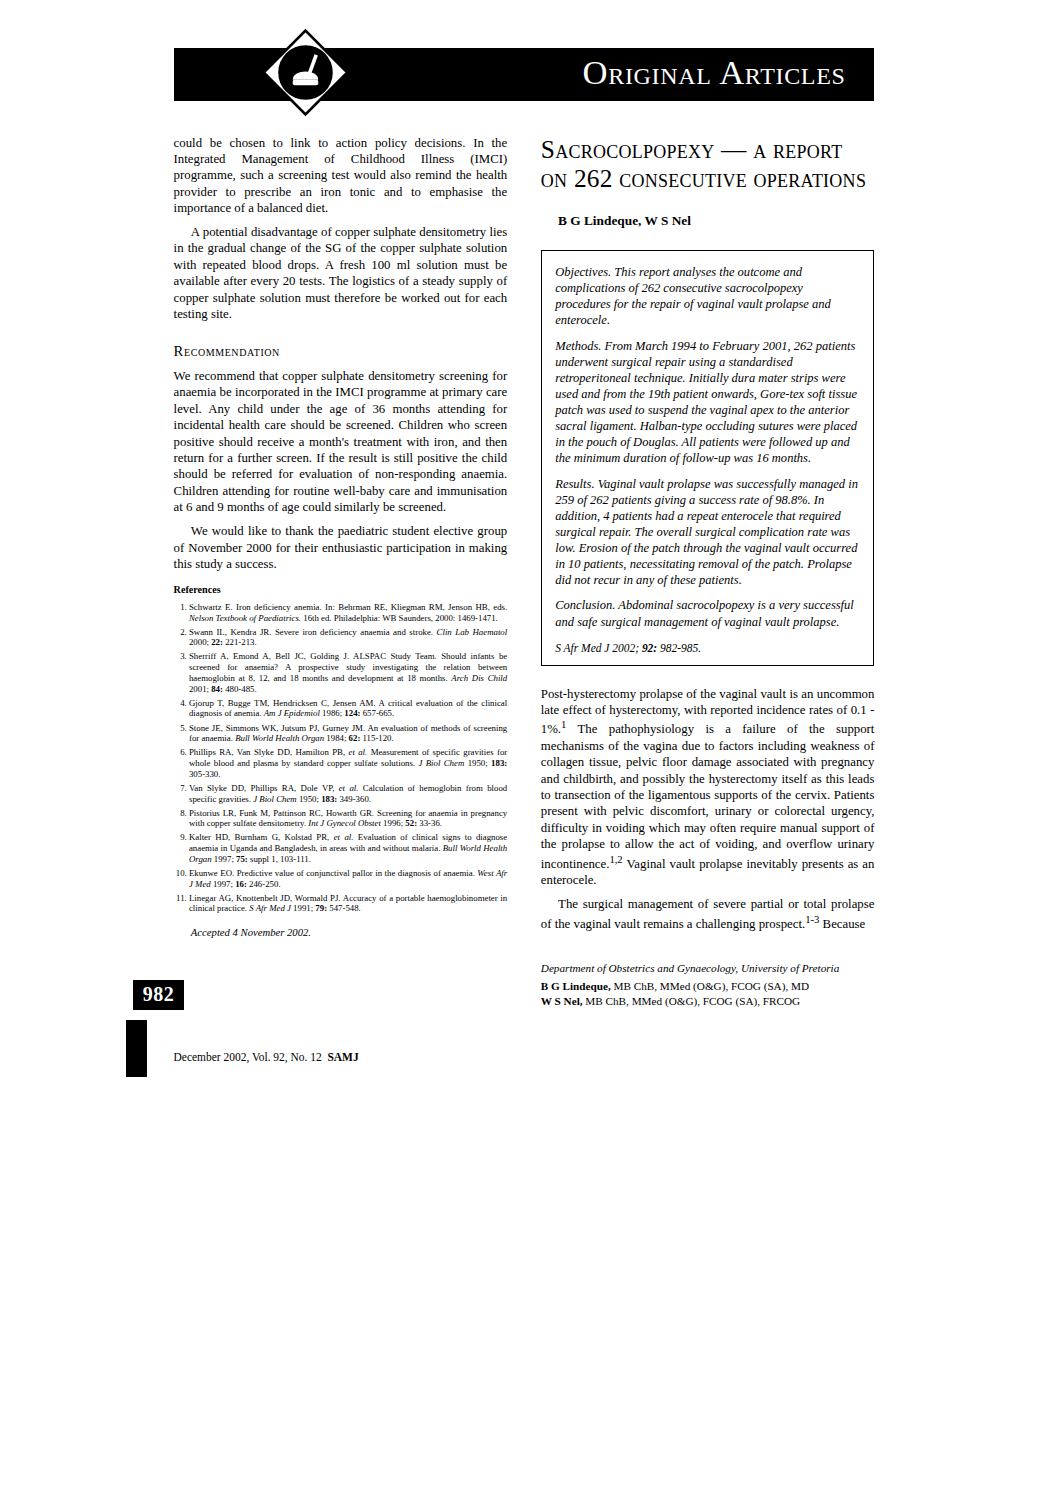Original Articles
could be chosen to link to action policy decisions. In the Integrated Management of Childhood Illness (IMCI) programme, such a screening test would also remind the health provider to prescribe an iron tonic and to emphasise the importance of a balanced diet.
A potential disadvantage of copper sulphate densitometry lies in the gradual change of the SG of the copper sulphate solution with repeated blood drops. A fresh 100 ml solution must be available after every 20 tests. The logistics of a steady supply of copper sulphate solution must therefore be worked out for each testing site.
Recommendation
We recommend that copper sulphate densitometry screening for anaemia be incorporated in the IMCI programme at primary care level. Any child under the age of 36 months attending for incidental health care should be screened. Children who screen positive should receive a month's treatment with iron, and then return for a further screen. If the result is still positive the child should be referred for evaluation of non-responding anaemia. Children attending for routine well-baby care and immunisation at 6 and 9 months of age could similarly be screened.
We would like to thank the paediatric student elective group of November 2000 for their enthusiastic participation in making this study a success.
References
Schwartz E. Iron deficiency anemia. In: Behrman RE, Kliegman RM, Jenson HB, eds. Nelson Textbook of Paediatrics. 16th ed. Philadelphia: WB Saunders, 2000: 1469-1471.
Swann IL, Kendra JR. Severe iron deficiency anaemia and stroke. Clin Lab Haematol 2000; 22: 221-213.
Sherriff A, Emond A, Bell JC, Golding J. ALSPAC Study Team. Should infants be screened for anaemia? A prospective study investigating the relation between haemoglobin at 8, 12, and 18 months and development at 18 months. Arch Dis Child 2001; 84: 480-485.
Gjorup T, Bugge TM, Hendricksen C, Jensen AM. A critical evaluation of the clinical diagnosis of anemia. Am J Epidemiol 1986; 124: 657-665.
Stone JE, Simmons WK, Jutsum PJ, Gurney JM. An evaluation of methods of screening for anaemia. Bull World Health Organ 1984; 62: 115-120.
Phillips RA, Van Slyke DD, Hamilton PB, et al. Measurement of specific gravities for whole blood and plasma by standard copper sulfate solutions. J Biol Chem 1950; 183: 305-330.
Van Slyke DD, Phillips RA, Dole VP, et al. Calculation of hemoglobin from blood specific gravities. J Biol Chem 1950; 183: 349-360.
Pistorius LR, Funk M, Pattinson RC, Howarth GR. Screening for anaemia in pregnancy with copper sulfate densitometry. Int J Gynecol Obstet 1996; 52: 33-36.
Kalter HD, Burnham G, Kolstad PR, et al. Evaluation of clinical signs to diagnose anaemia in Uganda and Bangladesh, in areas with and without malaria. Bull World Health Organ 1997; 75: suppl 1, 103-111.
Ekunwe EO. Predictive value of conjunctival pallor in the diagnosis of anaemia. West Afr J Med 1997; 16: 246-250.
Linegar AG, Knottenbelt JD, Wormald PJ. Accuracy of a portable haemoglobinometer in clinical practice. S Afr Med J 1991; 79: 547-548.
Accepted 4 November 2002.
Sacrocolpopexy — a report on 262 consecutive operations
B G Lindeque, W S Nel
Objectives. This report analyses the outcome and complications of 262 consecutive sacrocolpopexy procedures for the repair of vaginal vault prolapse and enterocele.
Methods. From March 1994 to February 2001, 262 patients underwent surgical repair using a standardised retroperitoneal technique. Initially dura mater strips were used and from the 19th patient onwards, Gore-tex soft tissue patch was used to suspend the vaginal apex to the anterior sacral ligament. Halban-type occluding sutures were placed in the pouch of Douglas. All patients were followed up and the minimum duration of follow-up was 16 months.
Results. Vaginal vault prolapse was successfully managed in 259 of 262 patients giving a success rate of 98.8%. In addition, 4 patients had a repeat enterocele that required surgical repair. The overall surgical complication rate was low. Erosion of the patch through the vaginal vault occurred in 10 patients, necessitating removal of the patch. Prolapse did not recur in any of these patients.
Conclusion. Abdominal sacrocolpopexy is a very successful and safe surgical management of vaginal vault prolapse.
S Afr Med J 2002; 92: 982-985.
Post-hysterectomy prolapse of the vaginal vault is an uncommon late effect of hysterectomy, with reported incidence rates of 0.1 - 1%.1 The pathophysiology is a failure of the support mechanisms of the vagina due to factors including weakness of collagen tissue, pelvic floor damage associated with pregnancy and childbirth, and possibly the hysterectomy itself as this leads to transection of the ligamentous supports of the cervix. Patients present with pelvic discomfort, urinary or colorectal urgency, difficulty in voiding which may often require manual support of the prolapse to allow the act of voiding, and overflow urinary incontinence.1,2 Vaginal vault prolapse inevitably presents as an enterocele.
The surgical management of severe partial or total prolapse of the vaginal vault remains a challenging prospect.1-3 Because
Department of Obstetrics and Gynaecology, University of Pretoria
B G Lindeque, MB ChB, MMed (O&G), FCOG (SA), MD
W S Nel, MB ChB, MMed (O&G), FCOG (SA), FRCOG
982
December 2002, Vol. 92, No. 12 SAMJ